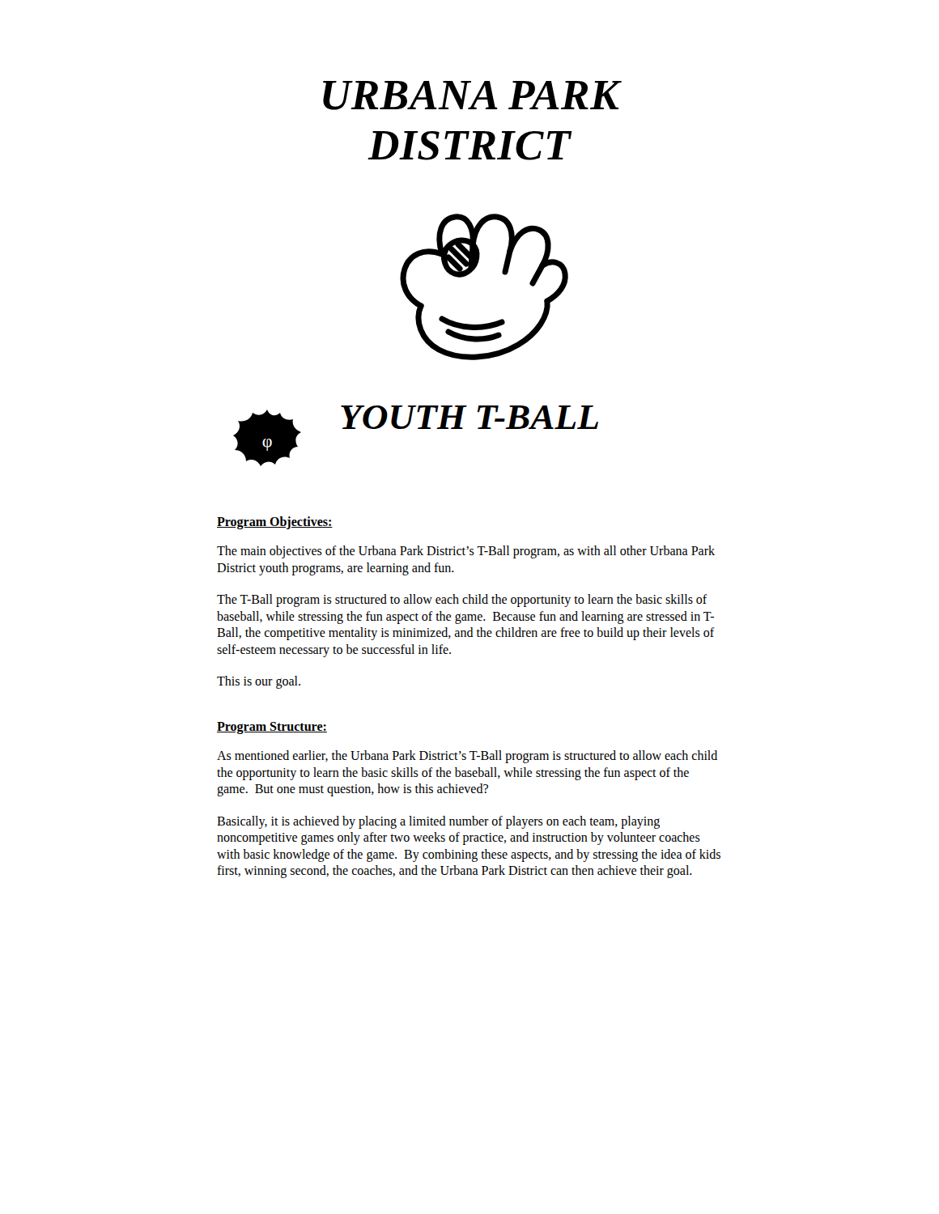URBANA PARK DISTRICT
φ
YOUTH T-BALL
Program Objectives:
The main objectives of the Urbana Park District’s T-Ball program, as with all other Urbana Park District youth programs, are learning and fun.
The T-Ball program is structured to allow each child the opportunity to learn the basic skills of baseball, while stressing the fun aspect of the game. Because fun and learning are stressed in T-Ball, the competitive mentality is minimized, and the children are free to build up their levels of self-esteem necessary to be successful in life.
This is our goal.
Program Structure:
As mentioned earlier, the Urbana Park District’s T-Ball program is structured to allow each child the opportunity to learn the basic skills of the baseball, while stressing the fun aspect of the game. But one must question, how is this achieved?
Basically, it is achieved by placing a limited number of players on each team, playing noncompetitive games only after two weeks of practice, and instruction by volunteer coaches with basic knowledge of the game. By combining these aspects, and by stressing the idea of kids first, winning second, the coaches, and the Urbana Park District can then achieve their goal.